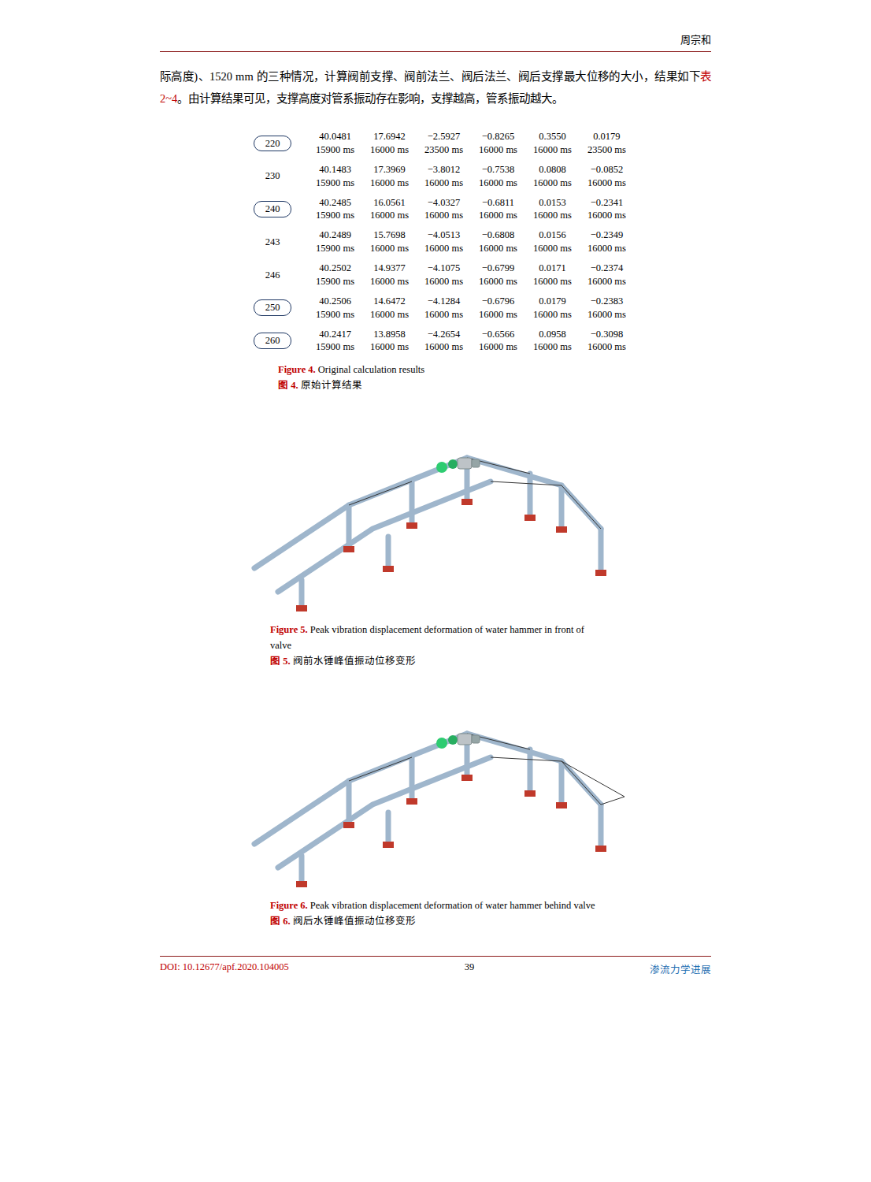周宗和
际高度)、1520 mm 的三种情况，计算阀前支撑、阀前法兰、阀后法兰、阀后支撑最大位移的大小，结果如下表 2~4。由计算结果可见，支撑高度对管系振动存在影响，支撑越高，管系振动越大。
| 220 | 40.0481 15900 ms | 17.6942 16000 ms | −2.5927 23500 ms | −0.8265 16000 ms | 0.3550 16000 ms | 0.0179 23500 ms |
| 230 | 40.1483 15900 ms | 17.3969 16000 ms | −3.8012 16000 ms | −0.7538 16000 ms | 0.0808 16000 ms | −0.0852 16000 ms |
| 240 | 40.2485 15900 ms | 16.0561 16000 ms | −4.0327 16000 ms | −0.6811 16000 ms | 0.0153 16000 ms | −0.2341 16000 ms |
| 243 | 40.2489 15900 ms | 15.7698 16000 ms | −4.0513 16000 ms | −0.6808 16000 ms | 0.0156 16000 ms | −0.2349 16000 ms |
| 246 | 40.2502 15900 ms | 14.9377 16000 ms | −4.1075 16000 ms | −0.6799 16000 ms | 0.0171 16000 ms | −0.2374 16000 ms |
| 250 | 40.2506 15900 ms | 14.6472 16000 ms | −4.1284 16000 ms | −0.6796 16000 ms | 0.0179 16000 ms | −0.2383 16000 ms |
| 260 | 40.2417 15900 ms | 13.8958 16000 ms | −4.2654 16000 ms | −0.6566 16000 ms | 0.0958 16000 ms | −0.3098 16000 ms |
Figure 4. Original calculation results
图 4. 原始计算结果
Figure 5. Peak vibration displacement deformation of water hammer in front of valve
图 5. 阀前水锤峰值振动位移变形
Figure 6. Peak vibration displacement deformation of water hammer behind valve
图 6. 阀后水锤峰值振动位移变形
DOI: 10.12677/apf.2020.104005 39 渗流力学进展